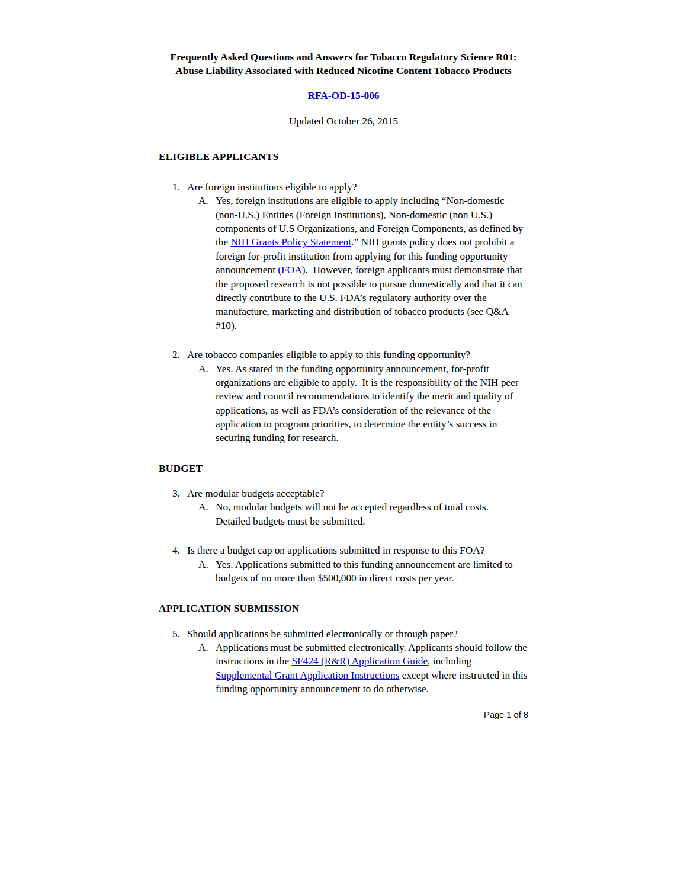Frequently Asked Questions and Answers for Tobacco Regulatory Science R01:
Abuse Liability Associated with Reduced Nicotine Content Tobacco Products
RFA-OD-15-006
Updated October 26, 2015
ELIGIBLE APPLICANTS
Are foreign institutions eligible to apply?
Yes, foreign institutions are eligible to apply including “Non-domestic (non-U.S.) Entities (Foreign Institutions), Non-domestic (non U.S.) components of U.S Organizations, and Foreign Components, as defined by the NIH Grants Policy Statement.” NIH grants policy does not prohibit a foreign for-profit institution from applying for this funding opportunity announcement (FOA). However, foreign applicants must demonstrate that the proposed research is not possible to pursue domestically and that it can directly contribute to the U.S. FDA’s regulatory authority over the manufacture, marketing and distribution of tobacco products (see Q&A #10).
Are tobacco companies eligible to apply to this funding opportunity?
Yes. As stated in the funding opportunity announcement, for-profit organizations are eligible to apply. It is the responsibility of the NIH peer review and council recommendations to identify the merit and quality of applications, as well as FDA’s consideration of the relevance of the application to program priorities, to determine the entity’s success in securing funding for research.
BUDGET
Are modular budgets acceptable?
No, modular budgets will not be accepted regardless of total costs. Detailed budgets must be submitted.
Is there a budget cap on applications submitted in response to this FOA?
Yes. Applications submitted to this funding announcement are limited to budgets of no more than $500,000 in direct costs per year.
APPLICATION SUBMISSION
Should applications be submitted electronically or through paper?
Applications must be submitted electronically. Applicants should follow the instructions in the SF424 (R&R) Application Guide, including Supplemental Grant Application Instructions except where instructed in this funding opportunity announcement to do otherwise.
Page 1 of 8